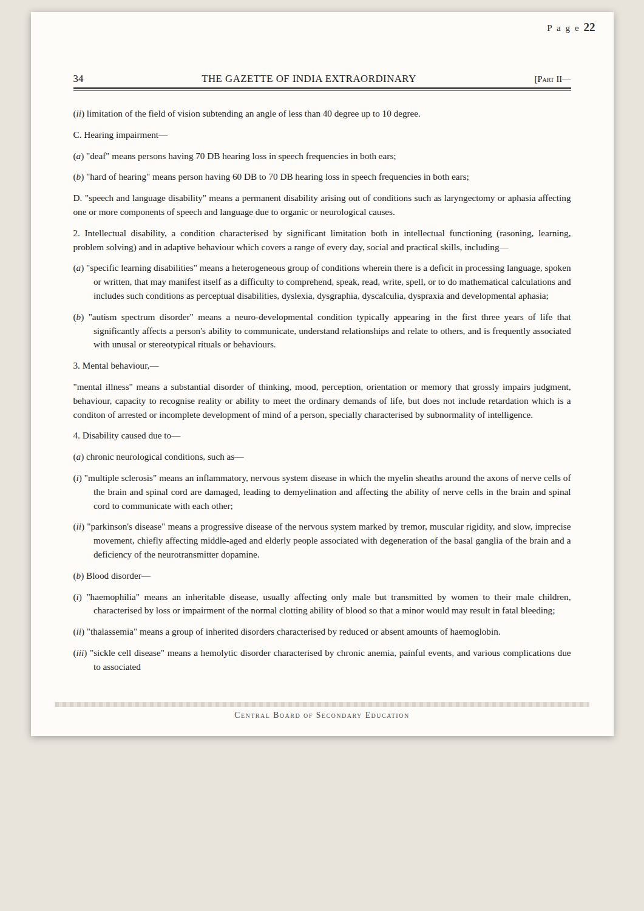P a g e 22
34 THE GAZETTE OF INDIA EXTRAORDINARY [Part II—
(ii) limitation of the field of vision subtending an angle of less than 40 degree up to 10 degree.
C. Hearing impairment—
(a) "deaf" means persons having 70 DB hearing loss in speech frequencies in both ears;
(b) "hard of hearing" means person having 60 DB to 70 DB hearing loss in speech frequencies in both ears;
D. "speech and language disability" means a permanent disability arising out of conditions such as laryngectomy or aphasia affecting one or more components of speech and language due to organic or neurological causes.
2. Intellectual disability, a condition characterised by significant limitation both in intellectual functioning (rasoning, learning, problem solving) and in adaptive behaviour which covers a range of every day, social and practical skills, including—
(a) "specific learning disabilities" means a heterogeneous group of conditions wherein there is a deficit in processing language, spoken or written, that may manifest itself as a difficulty to comprehend, speak, read, write, spell, or to do mathematical calculations and includes such conditions as perceptual disabilities, dyslexia, dysgraphia, dyscalculia, dyspraxia and developmental aphasia;
(b) "autism spectrum disorder" means a neuro-developmental condition typically appearing in the first three years of life that significantly affects a person's ability to communicate, understand relationships and relate to others, and is frequently associated with unusal or stereotypical rituals or behaviours.
3. Mental behaviour,—
"mental illness" means a substantial disorder of thinking, mood, perception, orientation or memory that grossly impairs judgment, behaviour, capacity to recognise reality or ability to meet the ordinary demands of life, but does not include retardation which is a conditon of arrested or incomplete development of mind of a person, specially characterised by subnormality of intelligence.
4. Disability caused due to—
(a) chronic neurological conditions, such as—
(i) "multiple sclerosis" means an inflammatory, nervous system disease in which the myelin sheaths around the axons of nerve cells of the brain and spinal cord are damaged, leading to demyelination and affecting the ability of nerve cells in the brain and spinal cord to communicate with each other;
(ii) "parkinson's disease" means a progressive disease of the nervous system marked by tremor, muscular rigidity, and slow, imprecise movement, chiefly affecting middle-aged and elderly people associated with degeneration of the basal ganglia of the brain and a deficiency of the neurotransmitter dopamine.
(b) Blood disorder—
(i) "haemophilia" means an inheritable disease, usually affecting only male but transmitted by women to their male children, characterised by loss or impairment of the normal clotting ability of blood so that a minor would may result in fatal bleeding;
(ii) "thalassemia" means a group of inherited disorders characterised by reduced or absent amounts of haemoglobin.
(iii) "sickle cell disease" means a hemolytic disorder characterised by chronic anemia, painful events, and various complications due to associated
Central Board of Secondary Education